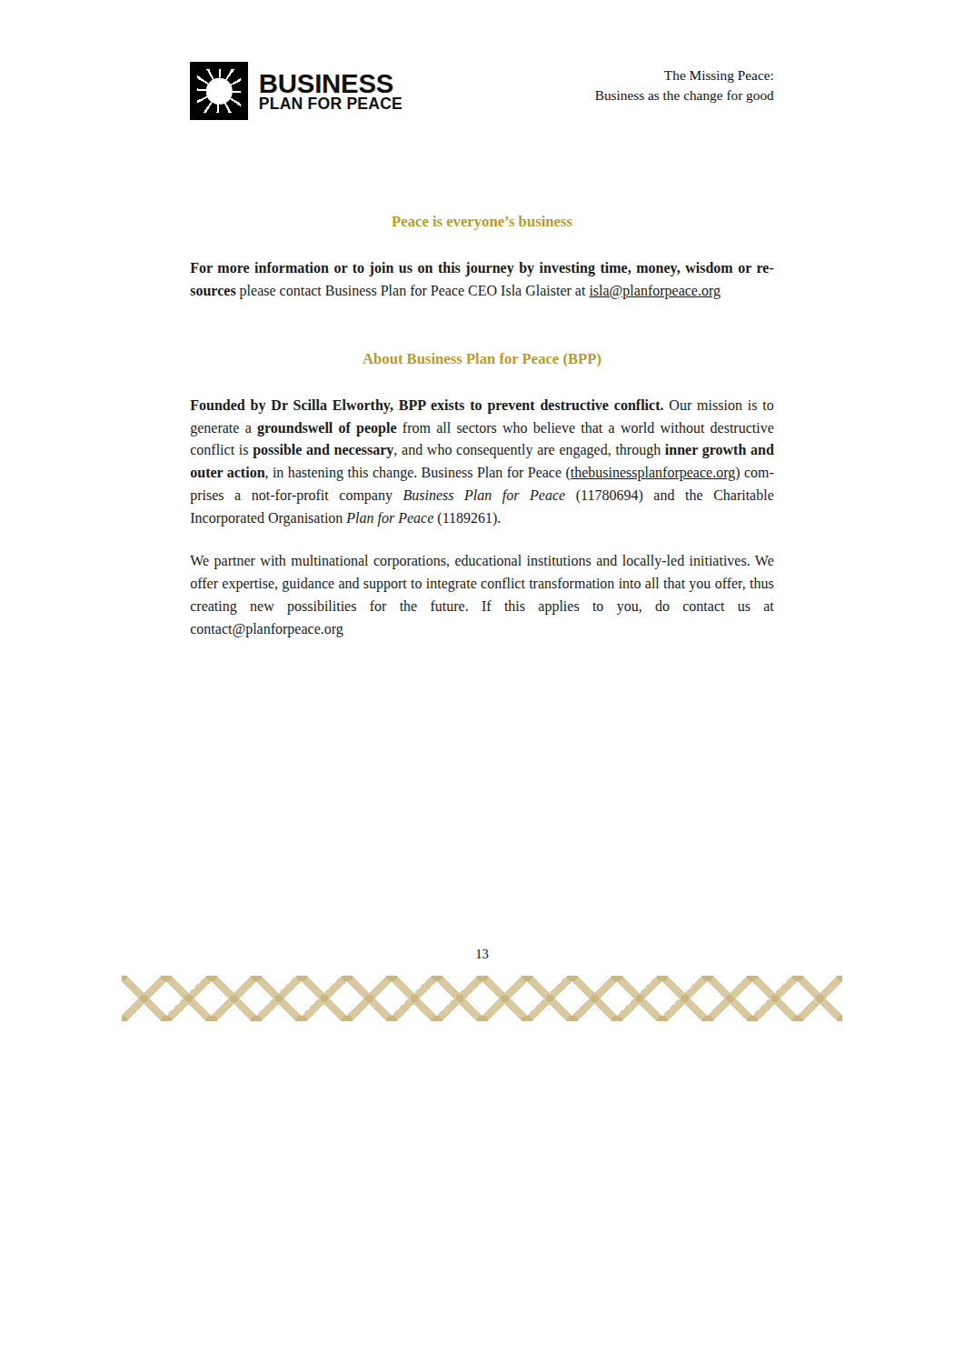BUSINESS PLAN FOR PEACE
The Missing Peace:
Business as the change for good
Peace is everyone’s business
For more information or to join us on this journey by investing time, money, wisdom or resources please contact Business Plan for Peace CEO Isla Glaister at isla@planforpeace.org
About Business Plan for Peace (BPP)
Founded by Dr Scilla Elworthy, BPP exists to prevent destructive conflict. Our mission is to generate a groundswell of people from all sectors who believe that a world without destructive conflict is possible and necessary, and who consequently are engaged, through inner growth and outer action, in hastening this change. Business Plan for Peace (thebusinessplanforpeace.org) comprises a not-for-profit company Business Plan for Peace (11780694) and the Charitable Incorporated Organisation Plan for Peace (1189261).
We partner with multinational corporations, educational institutions and locally-led initiatives. We offer expertise, guidance and support to integrate conflict transformation into all that you offer, thus creating new possibilities for the future. If this applies to you, do contact us at contact@planforpeace.org
13